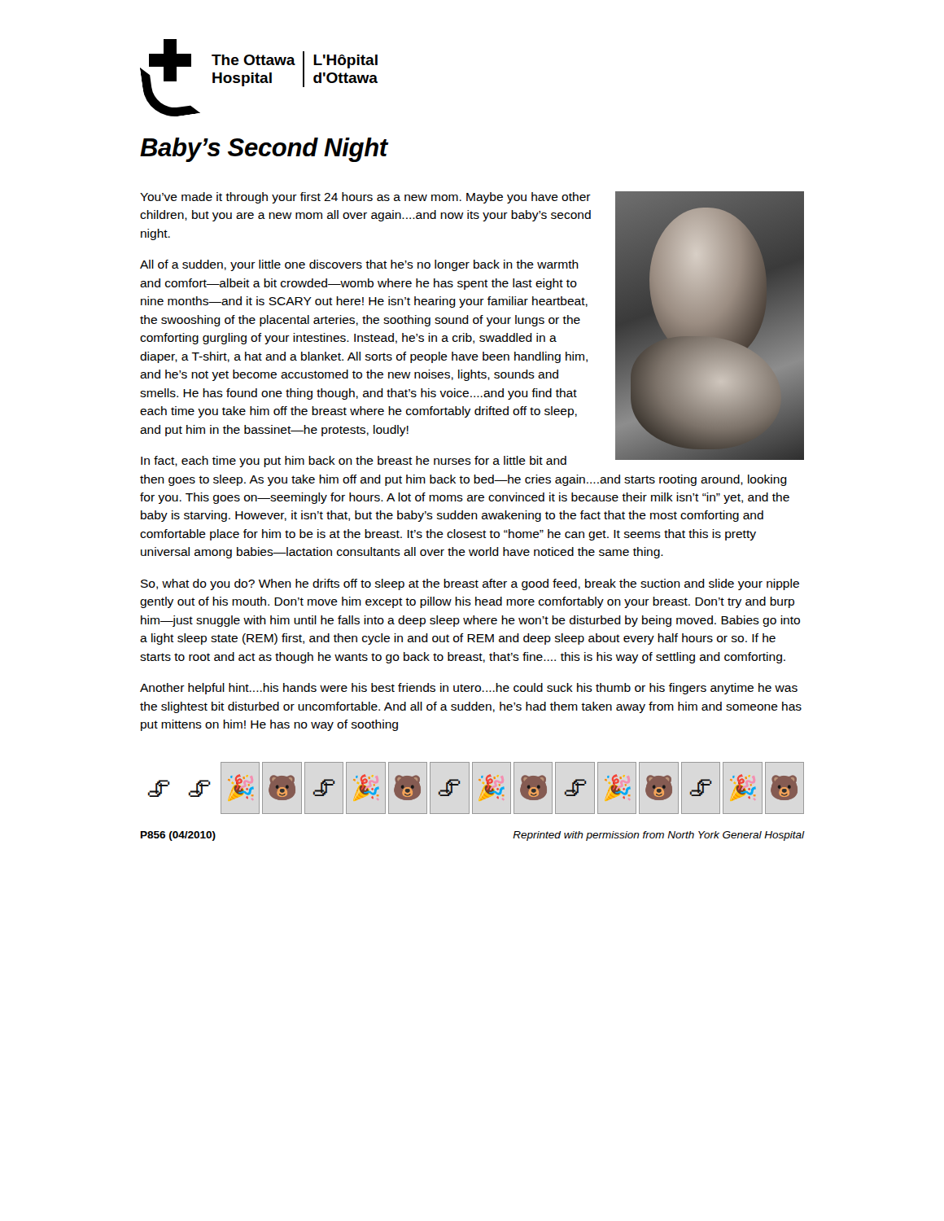The Ottawa
Hospital
L'Hôpital
d'Ottawa
Baby’s Second Night
You’ve made it through your first 24 hours as a new mom. Maybe you have other children, but you are a new mom all over again....and now its your baby’s second night.
All of a sudden, your little one discovers that he’s no longer back in the warmth and comfort—albeit a bit crowded—womb where he has spent the last eight to nine months—and it is SCARY out here! He isn’t hearing your familiar heartbeat, the swooshing of the placental arteries, the soothing sound of your lungs or the comforting gurgling of your intestines. Instead, he’s in a crib, swaddled in a diaper, a T-shirt, a hat and a blanket. All sorts of people have been handling him, and he’s not yet become accustomed to the new noises, lights, sounds and smells. He has found one thing though, and that’s his voice....and you find that each time you take him off the breast where he comfortably drifted off to sleep, and put him in the bassinet—he protests, loudly!
In fact, each time you put him back on the breast he nurses for a little bit and then goes to sleep. As you take him off and put him back to bed—he cries again....and starts rooting around, looking for you. This goes on—seemingly for hours. A lot of moms are convinced it is because their milk isn’t “in” yet, and the baby is starving. However, it isn’t that, but the baby’s sudden awakening to the fact that the most comforting and comfortable place for him to be is at the breast. It’s the closest to “home” he can get. It seems that this is pretty universal among babies—lactation consultants all over the world have noticed the same thing.
So, what do you do? When he drifts off to sleep at the breast after a good feed, break the suction and slide your nipple gently out of his mouth. Don’t move him except to pillow his head more comfortably on your breast. Don’t try and burp him—just snuggle with him until he falls into a deep sleep where he won’t be disturbed by being moved. Babies go into a light sleep state (REM) first, and then cycle in and out of REM and deep sleep about every half hours or so. If he starts to root and act as though he wants to go back to breast, that’s fine.... this is his way of settling and comforting.
Another helpful hint....his hands were his best friends in utero....he could suck his thumb or his fingers anytime he was the slightest bit disturbed or uncomfortable. And all of a sudden, he’s had them taken away from him and someone has put mittens on him! He has no way of soothing
🖇
🖇
🎉
🐻
🖇
🎉
🐻
🖇
🎉
🐻
🖇
🎉
🐻
🖇
🎉
🐻
P856 (04/2010) Reprinted with permission from North York General Hospital